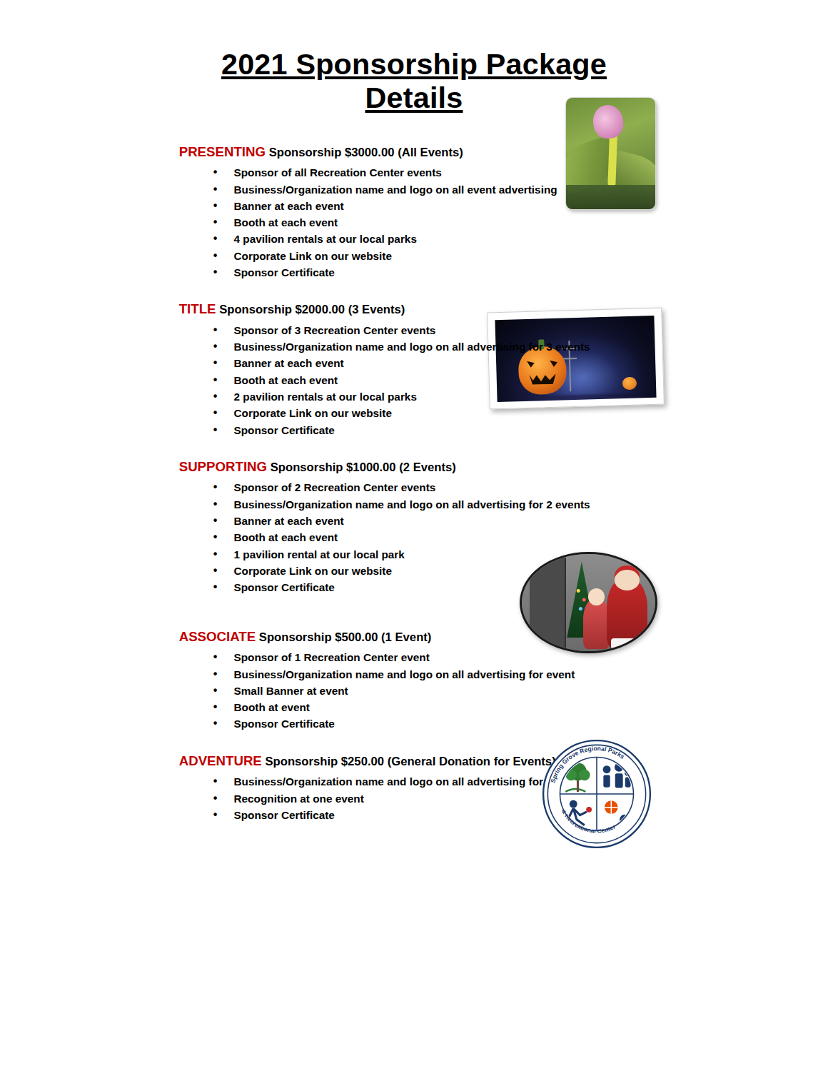2021 Sponsorship Package Details
PRESENTING Sponsorship $3000.00 (All Events)
Sponsor of all Recreation Center events
Business/Organization name and logo on all event advertising
Banner at each event
Booth at each event
4 pavilion rentals at our local parks
Corporate Link on our website
Sponsor Certificate
TITLE Sponsorship $2000.00 (3 Events)
Sponsor of 3 Recreation Center events
Business/Organization name and logo on all advertising for 3 events
Banner at each event
Booth at each event
2 pavilion rentals at our local parks
Corporate Link on our website
Sponsor Certificate
SUPPORTING Sponsorship $1000.00 (2 Events)
Sponsor of 2 Recreation Center events
Business/Organization name and logo on all advertising for 2 events
Banner at each event
Booth at each event
1 pavilion rental at our local park
Corporate Link on our website
Sponsor Certificate
ASSOCIATE Sponsorship $500.00 (1 Event)
Sponsor of 1 Recreation Center event
Business/Organization name and logo on all advertising for event
Small Banner at event
Booth at event
Sponsor Certificate
ADVENTURE Sponsorship $250.00 (General Donation for Events)
Business/Organization name and logo on all advertising for event
Recognition at one event
Sponsor Certificate
Spring Grove Regional Parks & Recreational Center